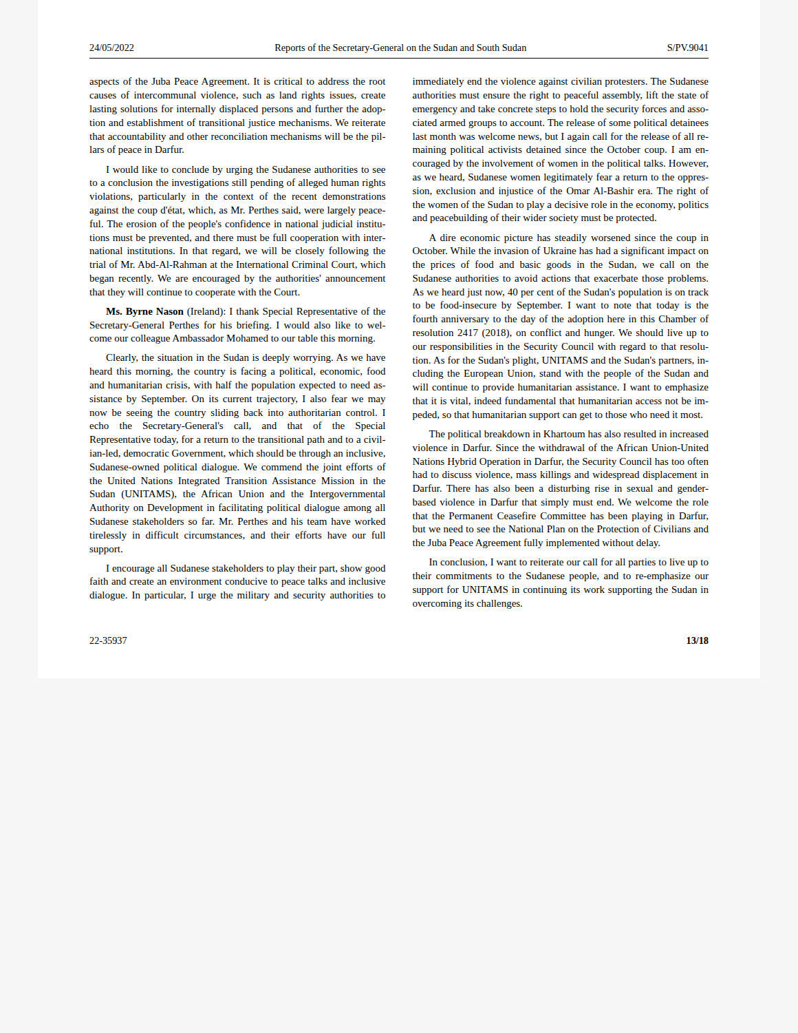24/05/2022 Reports of the Secretary-General on the Sudan and South Sudan S/PV.9041
aspects of the Juba Peace Agreement. It is critical to address the root causes of intercommunal violence, such as land rights issues, create lasting solutions for internally displaced persons and further the adoption and establishment of transitional justice mechanisms. We reiterate that accountability and other reconciliation mechanisms will be the pillars of peace in Darfur.
I would like to conclude by urging the Sudanese authorities to see to a conclusion the investigations still pending of alleged human rights violations, particularly in the context of the recent demonstrations against the coup d'état, which, as Mr. Perthes said, were largely peaceful. The erosion of the people's confidence in national judicial institutions must be prevented, and there must be full cooperation with international institutions. In that regard, we will be closely following the trial of Mr. Abd-Al-Rahman at the International Criminal Court, which began recently. We are encouraged by the authorities' announcement that they will continue to cooperate with the Court.
Ms. Byrne Nason (Ireland): I thank Special Representative of the Secretary-General Perthes for his briefing. I would also like to welcome our colleague Ambassador Mohamed to our table this morning.
Clearly, the situation in the Sudan is deeply worrying. As we have heard this morning, the country is facing a political, economic, food and humanitarian crisis, with half the population expected to need assistance by September. On its current trajectory, I also fear we may now be seeing the country sliding back into authoritarian control. I echo the Secretary-General's call, and that of the Special Representative today, for a return to the transitional path and to a civilian-led, democratic Government, which should be through an inclusive, Sudanese-owned political dialogue. We commend the joint efforts of the United Nations Integrated Transition Assistance Mission in the Sudan (UNITAMS), the African Union and the Intergovernmental Authority on Development in facilitating political dialogue among all Sudanese stakeholders so far. Mr. Perthes and his team have worked tirelessly in difficult circumstances, and their efforts have our full support.
I encourage all Sudanese stakeholders to play their part, show good faith and create an environment conducive to peace talks and inclusive dialogue. In particular, I urge the military and security authorities to immediately end the violence against civilian protesters. The Sudanese authorities must ensure the right to peaceful assembly, lift the state of emergency and take concrete steps to hold the security forces and associated armed groups to account. The release of some political detainees last month was welcome news, but I again call for the release of all remaining political activists detained since the October coup. I am encouraged by the involvement of women in the political talks. However, as we heard, Sudanese women legitimately fear a return to the oppression, exclusion and injustice of the Omar Al-Bashir era. The right of the women of the Sudan to play a decisive role in the economy, politics and peacebuilding of their wider society must be protected.
A dire economic picture has steadily worsened since the coup in October. While the invasion of Ukraine has had a significant impact on the prices of food and basic goods in the Sudan, we call on the Sudanese authorities to avoid actions that exacerbate those problems. As we heard just now, 40 per cent of the Sudan's population is on track to be food-insecure by September. I want to note that today is the fourth anniversary to the day of the adoption here in this Chamber of resolution 2417 (2018), on conflict and hunger. We should live up to our responsibilities in the Security Council with regard to that resolution. As for the Sudan's plight, UNITAMS and the Sudan's partners, including the European Union, stand with the people of the Sudan and will continue to provide humanitarian assistance. I want to emphasize that it is vital, indeed fundamental that humanitarian access not be impeded, so that humanitarian support can get to those who need it most.
The political breakdown in Khartoum has also resulted in increased violence in Darfur. Since the withdrawal of the African Union-United Nations Hybrid Operation in Darfur, the Security Council has too often had to discuss violence, mass killings and widespread displacement in Darfur. There has also been a disturbing rise in sexual and gender-based violence in Darfur that simply must end. We welcome the role that the Permanent Ceasefire Committee has been playing in Darfur, but we need to see the National Plan on the Protection of Civilians and the Juba Peace Agreement fully implemented without delay.
In conclusion, I want to reiterate our call for all parties to live up to their commitments to the Sudanese people, and to re-emphasize our support for UNITAMS in continuing its work supporting the Sudan in overcoming its challenges.
22-35937 13/18